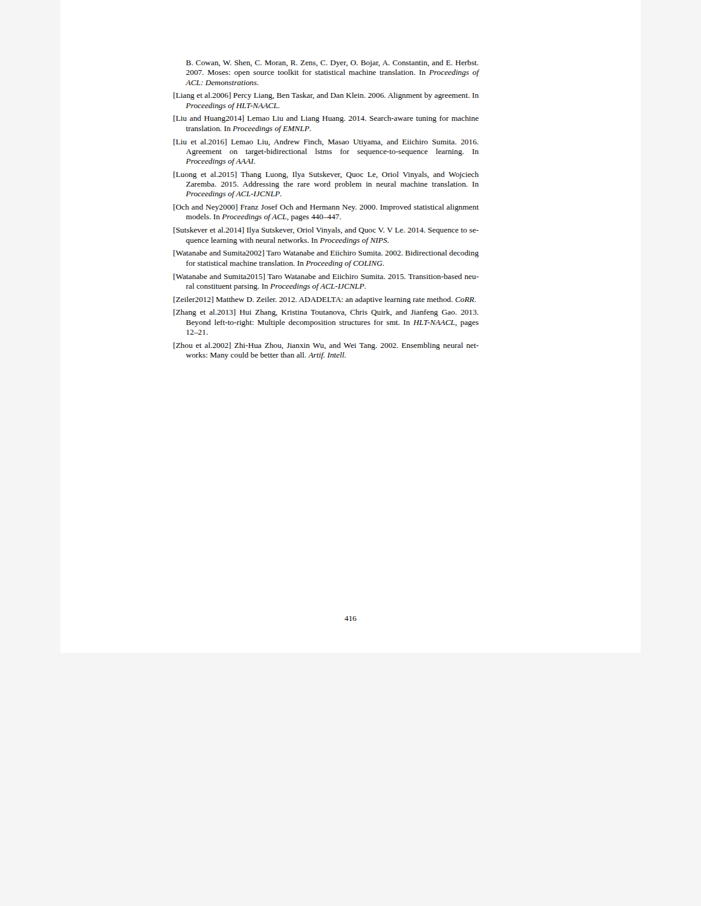B. Cowan, W. Shen, C. Moran, R. Zens, C. Dyer, O. Bojar, A. Constantin, and E. Herbst. 2007. Moses: open source toolkit for statistical machine translation. In Proceedings of ACL: Demonstrations.
[Liang et al.2006] Percy Liang, Ben Taskar, and Dan Klein. 2006. Alignment by agreement. In Proceedings of HLT-NAACL.
[Liu and Huang2014] Lemao Liu and Liang Huang. 2014. Search-aware tuning for machine translation. In Proceedings of EMNLP.
[Liu et al.2016] Lemao Liu, Andrew Finch, Masao Utiyama, and Eiichiro Sumita. 2016. Agreement on target-bidirectional lstms for sequence-to-sequence learning. In Proceedings of AAAI.
[Luong et al.2015] Thang Luong, Ilya Sutskever, Quoc Le, Oriol Vinyals, and Wojciech Zaremba. 2015. Addressing the rare word problem in neural machine translation. In Proceedings of ACL-IJCNLP.
[Och and Ney2000] Franz Josef Och and Hermann Ney. 2000. Improved statistical alignment models. In Proceedings of ACL, pages 440–447.
[Sutskever et al.2014] Ilya Sutskever, Oriol Vinyals, and Quoc V. V Le. 2014. Sequence to sequence learning with neural networks. In Proceedings of NIPS.
[Watanabe and Sumita2002] Taro Watanabe and Eiichiro Sumita. 2002. Bidirectional decoding for statistical machine translation. In Proceeding of COLING.
[Watanabe and Sumita2015] Taro Watanabe and Eiichiro Sumita. 2015. Transition-based neural constituent parsing. In Proceedings of ACL-IJCNLP.
[Zeiler2012] Matthew D. Zeiler. 2012. ADADELTA: an adaptive learning rate method. CoRR.
[Zhang et al.2013] Hui Zhang, Kristina Toutanova, Chris Quirk, and Jianfeng Gao. 2013. Beyond left-to-right: Multiple decomposition structures for smt. In HLT-NAACL, pages 12–21.
[Zhou et al.2002] Zhi-Hua Zhou, Jianxin Wu, and Wei Tang. 2002. Ensembling neural networks: Many could be better than all. Artif. Intell.
416